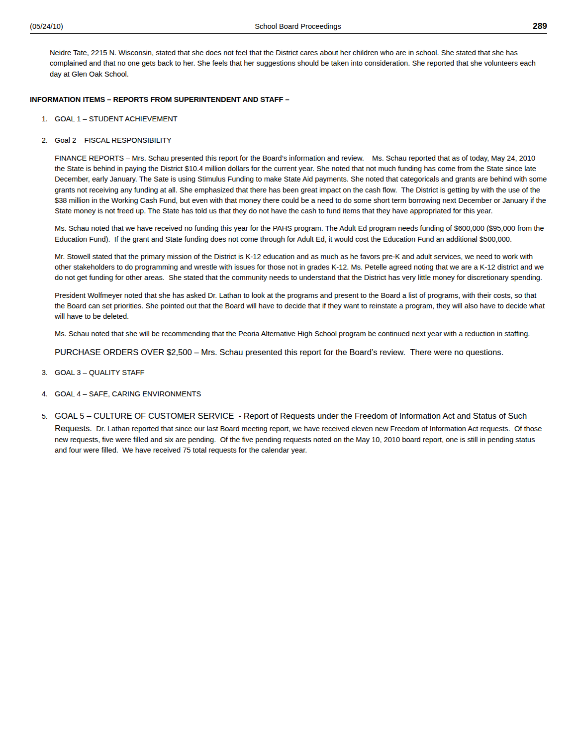(05/24/10) School Board Proceedings 289
Neidre Tate, 2215 N. Wisconsin, stated that she does not feel that the District cares about her children who are in school. She stated that she has complained and that no one gets back to her. She feels that her suggestions should be taken into consideration. She reported that she volunteers each day at Glen Oak School.
INFORMATION ITEMS – REPORTS FROM SUPERINTENDENT AND STAFF –
GOAL 1 – STUDENT ACHIEVEMENT
Goal 2 – FISCAL RESPONSIBILITY
FINANCE REPORTS – Mrs. Schau presented this report for the Board’s information and review. Ms. Schau reported that as of today, May 24, 2010 the State is behind in paying the District $10.4 million dollars for the current year. She noted that not much funding has come from the State since late December, early January. The Sate is using Stimulus Funding to make State Aid payments. She noted that categoricals and grants are behind with some grants not receiving any funding at all. She emphasized that there has been great impact on the cash flow. The District is getting by with the use of the $38 million in the Working Cash Fund, but even with that money there could be a need to do some short term borrowing next December or January if the State money is not freed up. The State has told us that they do not have the cash to fund items that they have appropriated for this year.
Ms. Schau noted that we have received no funding this year for the PAHS program. The Adult Ed program needs funding of $600,000 ($95,000 from the Education Fund). If the grant and State funding does not come through for Adult Ed, it would cost the Education Fund an additional $500,000.
Mr. Stowell stated that the primary mission of the District is K-12 education and as much as he favors pre-K and adult services, we need to work with other stakeholders to do programming and wrestle with issues for those not in grades K-12. Ms. Petelle agreed noting that we are a K-12 district and we do not get funding for other areas. She stated that the community needs to understand that the District has very little money for discretionary spending.
President Wolfmeyer noted that she has asked Dr. Lathan to look at the programs and present to the Board a list of programs, with their costs, so that the Board can set priorities. She pointed out that the Board will have to decide that if they want to reinstate a program, they will also have to decide what will have to be deleted.
Ms. Schau noted that she will be recommending that the Peoria Alternative High School program be continued next year with a reduction in staffing.
PURCHASE ORDERS OVER $2,500 – Mrs. Schau presented this report for the Board’s review. There were no questions.
GOAL 3 – QUALITY STAFF
GOAL 4 – SAFE, CARING ENVIRONMENTS
GOAL 5 – CULTURE OF CUSTOMER SERVICE - Report of Requests under the Freedom of Information Act and Status of Such Requests. Dr. Lathan reported that since our last Board meeting report, we have received eleven new Freedom of Information Act requests. Of those new requests, five were filled and six are pending. Of the five pending requests noted on the May 10, 2010 board report, one is still in pending status and four were filled. We have received 75 total requests for the calendar year.